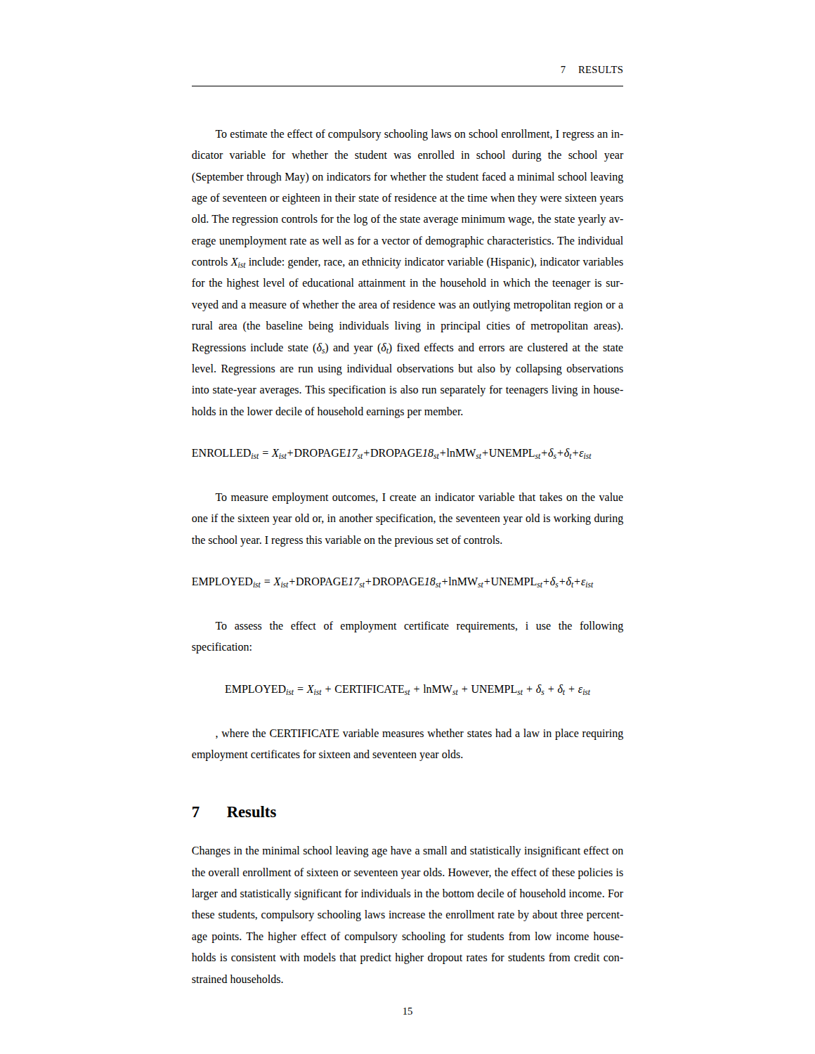7 RESULTS
To estimate the effect of compulsory schooling laws on school enrollment, I regress an indicator variable for whether the student was enrolled in school during the school year (September through May) on indicators for whether the student faced a minimal school leaving age of seventeen or eighteen in their state of residence at the time when they were sixteen years old. The regression controls for the log of the state average minimum wage, the state yearly average unemployment rate as well as for a vector of demographic characteristics. The individual controls Xist include: gender, race, an ethnicity indicator variable (Hispanic), indicator variables for the highest level of educational attainment in the household in which the teenager is surveyed and a measure of whether the area of residence was an outlying metropolitan region or a rural area (the baseline being individuals living in principal cities of metropolitan areas). Regressions include state (δs) and year (δt) fixed effects and errors are clustered at the state level. Regressions are run using individual observations but also by collapsing observations into state-year averages. This specification is also run separately for teenagers living in households in the lower decile of household earnings per member.
ENROLLEDist = Xist+DROPAGE17st+DROPAGE18st+lnMWst+UNEMPLst+δs+δt+εist
To measure employment outcomes, I create an indicator variable that takes on the value one if the sixteen year old or, in another specification, the seventeen year old is working during the school year. I regress this variable on the previous set of controls.
EMPLOYEDist = Xist+DROPAGE17st+DROPAGE18st+lnMWst+UNEMPLst+δs+δt+εist
To assess the effect of employment certificate requirements, i use the following specification:
EMPLOYEDist = Xist + CERTIFICATEst + lnMWst + UNEMPLst + δs + δt + εist
, where the CERTIFICATE variable measures whether states had a law in place requiring employment certificates for sixteen and seventeen year olds.
7 Results
Changes in the minimal school leaving age have a small and statistically insignificant effect on the overall enrollment of sixteen or seventeen year olds. However, the effect of these policies is larger and statistically significant for individuals in the bottom decile of household income. For these students, compulsory schooling laws increase the enrollment rate by about three percentage points. The higher effect of compulsory schooling for students from low income households is consistent with models that predict higher dropout rates for students from credit constrained households.
15